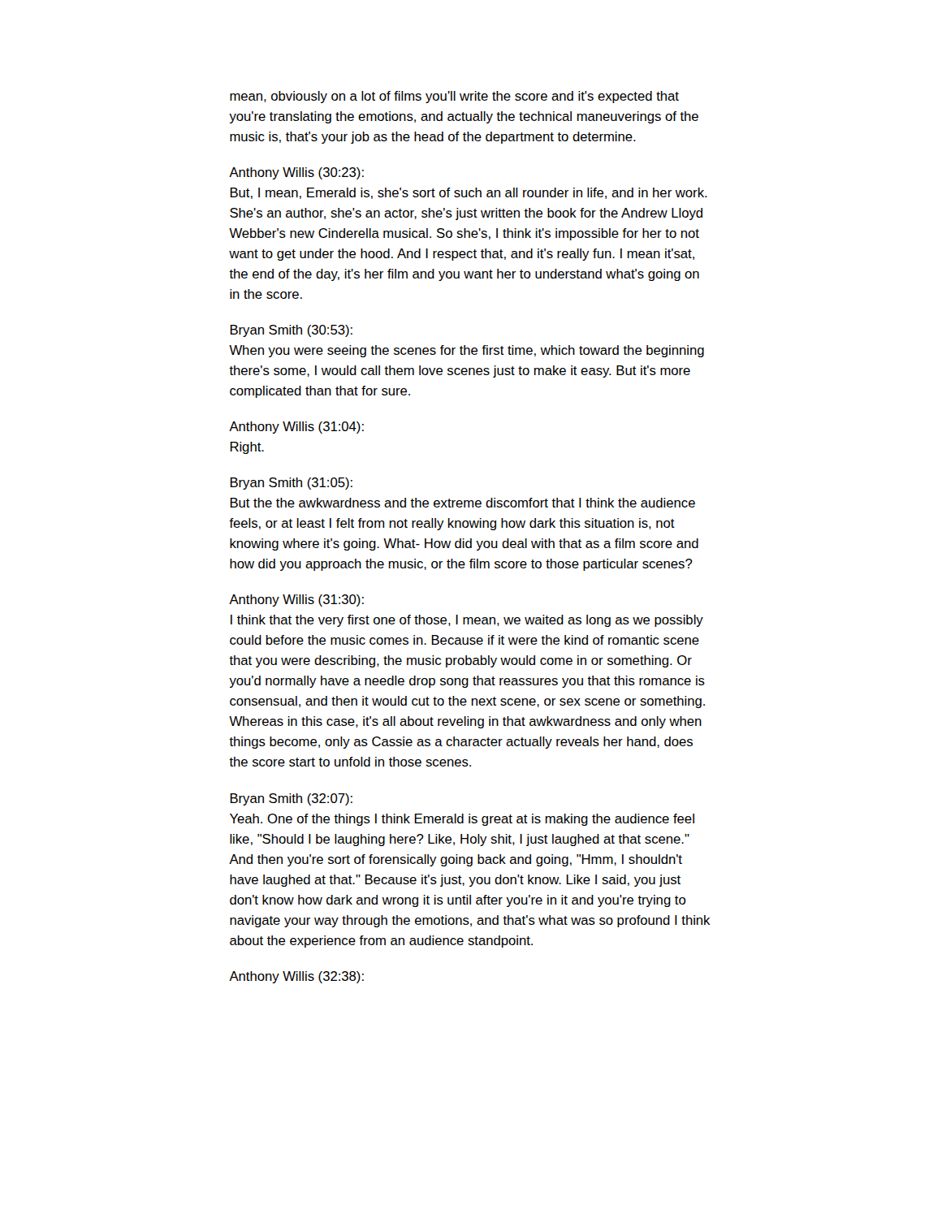mean, obviously on a lot of films you'll write the score and it's expected that you're translating the emotions, and actually the technical maneuverings of the music is, that's your job as the head of the department to determine.
Anthony Willis (30:23):
But, I mean, Emerald is, she's sort of such an all rounder in life, and in her work. She's an author, she's an actor, she's just written the book for the Andrew Lloyd Webber's new Cinderella musical. So she's, I think it's impossible for her to not want to get under the hood. And I respect that, and it's really fun. I mean it'sat, the end of the day, it's her film and you want her to understand what's going on in the score.
Bryan Smith (30:53):
When you were seeing the scenes for the first time, which toward the beginning there's some, I would call them love scenes just to make it easy. But it's more complicated than that for sure.
Anthony Willis (31:04):
Right.
Bryan Smith (31:05):
But the the awkwardness and the extreme discomfort that I think the audience feels, or at least I felt from not really knowing how dark this situation is, not knowing where it's going. What- How did you deal with that as a film score and how did you approach the music, or the film score to those particular scenes?
Anthony Willis (31:30):
I think that the very first one of those, I mean, we waited as long as we possibly could before the music comes in. Because if it were the kind of romantic scene that you were describing, the music probably would come in or something. Or you'd normally have a needle drop song that reassures you that this romance is consensual, and then it would cut to the next scene, or sex scene or something. Whereas in this case, it's all about reveling in that awkwardness and only when things become, only as Cassie as a character actually reveals her hand, does the score start to unfold in those scenes.
Bryan Smith (32:07):
Yeah. One of the things I think Emerald is great at is making the audience feel like, "Should I be laughing here? Like, Holy shit, I just laughed at that scene." And then you're sort of forensically going back and going, "Hmm, I shouldn't have laughed at that." Because it's just, you don't know. Like I said, you just don't know how dark and wrong it is until after you're in it and you're trying to navigate your way through the emotions, and that's what was so profound I think about the experience from an audience standpoint.
Anthony Willis (32:38):